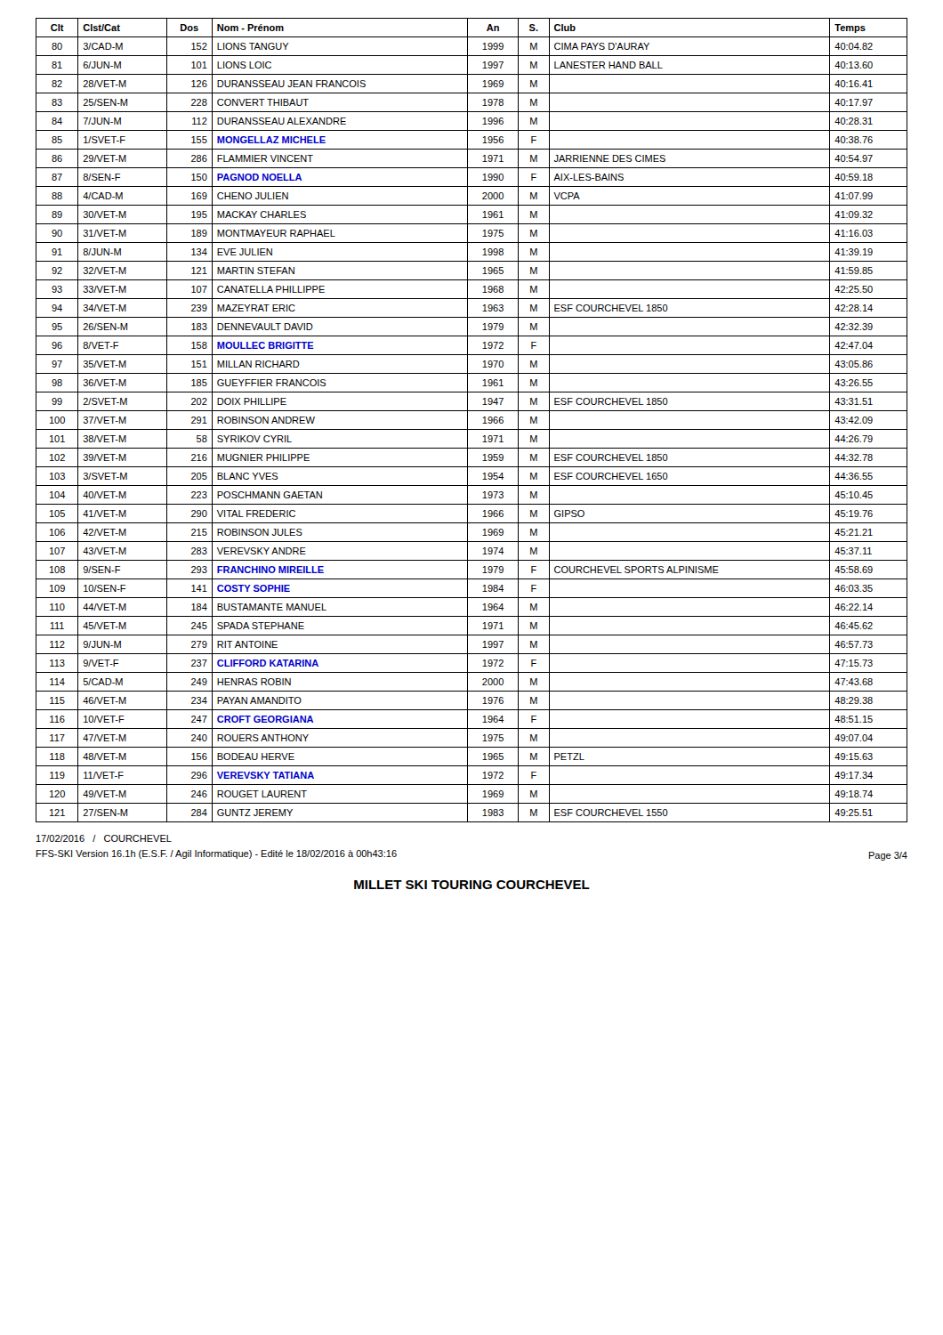| Clt | Clst/Cat | Dos | Nom - Prénom | An | S. | Club | Temps |
| --- | --- | --- | --- | --- | --- | --- | --- |
| 80 | 3/CAD-M | 152 | LIONS TANGUY | 1999 | M | CIMA PAYS D'AURAY | 40:04.82 |
| 81 | 6/JUN-M | 101 | LIONS LOIC | 1997 | M | LANESTER HAND BALL | 40:13.60 |
| 82 | 28/VET-M | 126 | DURANSSEAU JEAN FRANCOIS | 1969 | M | | 40:16.41 |
| 83 | 25/SEN-M | 228 | CONVERT THIBAUT | 1978 | M | | 40:17.97 |
| 84 | 7/JUN-M | 112 | DURANSSEAU ALEXANDRE | 1996 | M | | 40:28.31 |
| 85 | 1/SVET-F | 155 | MONGELLAZ MICHELE | 1956 | F | | 40:38.76 |
| 86 | 29/VET-M | 286 | FLAMMIER VINCENT | 1971 | M | JARRIENNE DES CIMES | 40:54.97 |
| 87 | 8/SEN-F | 150 | PAGNOD NOELLA | 1990 | F | AIX-LES-BAINS | 40:59.18 |
| 88 | 4/CAD-M | 169 | CHENO JULIEN | 2000 | M | VCPA | 41:07.99 |
| 89 | 30/VET-M | 195 | MACKAY CHARLES | 1961 | M | | 41:09.32 |
| 90 | 31/VET-M | 189 | MONTMAYEUR RAPHAEL | 1975 | M | | 41:16.03 |
| 91 | 8/JUN-M | 134 | EVE JULIEN | 1998 | M | | 41:39.19 |
| 92 | 32/VET-M | 121 | MARTIN STEFAN | 1965 | M | | 41:59.85 |
| 93 | 33/VET-M | 107 | CANATELLA PHILLIPPE | 1968 | M | | 42:25.50 |
| 94 | 34/VET-M | 239 | MAZEYRAT ERIC | 1963 | M | ESF COURCHEVEL 1850 | 42:28.14 |
| 95 | 26/SEN-M | 183 | DENNEVAULT DAVID | 1979 | M | | 42:32.39 |
| 96 | 8/VET-F | 158 | MOULLEC BRIGITTE | 1972 | F | | 42:47.04 |
| 97 | 35/VET-M | 151 | MILLAN RICHARD | 1970 | M | | 43:05.86 |
| 98 | 36/VET-M | 185 | GUEYFFIER FRANCOIS | 1961 | M | | 43:26.55 |
| 99 | 2/SVET-M | 202 | DOIX PHILLIPE | 1947 | M | ESF COURCHEVEL 1850 | 43:31.51 |
| 100 | 37/VET-M | 291 | ROBINSON ANDREW | 1966 | M | | 43:42.09 |
| 101 | 38/VET-M | 58 | SYRIKOV CYRIL | 1971 | M | | 44:26.79 |
| 102 | 39/VET-M | 216 | MUGNIER PHILIPPE | 1959 | M | ESF COURCHEVEL 1850 | 44:32.78 |
| 103 | 3/SVET-M | 205 | BLANC YVES | 1954 | M | ESF COURCHEVEL 1650 | 44:36.55 |
| 104 | 40/VET-M | 223 | POSCHMANN GAETAN | 1973 | M | | 45:10.45 |
| 105 | 41/VET-M | 290 | VITAL FREDERIC | 1966 | M | GIPSO | 45:19.76 |
| 106 | 42/VET-M | 215 | ROBINSON JULES | 1969 | M | | 45:21.21 |
| 107 | 43/VET-M | 283 | VEREVSKY ANDRE | 1974 | M | | 45:37.11 |
| 108 | 9/SEN-F | 293 | FRANCHINO MIREILLE | 1979 | F | COURCHEVEL SPORTS ALPINISME | 45:58.69 |
| 109 | 10/SEN-F | 141 | COSTY SOPHIE | 1984 | F | | 46:03.35 |
| 110 | 44/VET-M | 184 | BUSTAMANTE MANUEL | 1964 | M | | 46:22.14 |
| 111 | 45/VET-M | 245 | SPADA STEPHANE | 1971 | M | | 46:45.62 |
| 112 | 9/JUN-M | 279 | RIT ANTOINE | 1997 | M | | 46:57.73 |
| 113 | 9/VET-F | 237 | CLIFFORD KATARINA | 1972 | F | | 47:15.73 |
| 114 | 5/CAD-M | 249 | HENRAS ROBIN | 2000 | M | | 47:43.68 |
| 115 | 46/VET-M | 234 | PAYAN AMANDITO | 1976 | M | | 48:29.38 |
| 116 | 10/VET-F | 247 | CROFT GEORGIANA | 1964 | F | | 48:51.15 |
| 117 | 47/VET-M | 240 | ROUERS ANTHONY | 1975 | M | | 49:07.04 |
| 118 | 48/VET-M | 156 | BODEAU HERVE | 1965 | M | PETZL | 49:15.63 |
| 119 | 11/VET-F | 296 | VEREVSKY TATIANA | 1972 | F | | 49:17.34 |
| 120 | 49/VET-M | 246 | ROUGET LAURENT | 1969 | M | | 49:18.74 |
| 121 | 27/SEN-M | 284 | GUNTZ JEREMY | 1983 | M | ESF COURCHEVEL 1550 | 49:25.51 |
17/02/2016 / COURCHEVEL
FFS-SKI Version 16.1h (E.S.F. / Agil Informatique) - Edité le 18/02/2016 à 00h43:16
Page 3/4
MILLET SKI TOURING COURCHEVEL